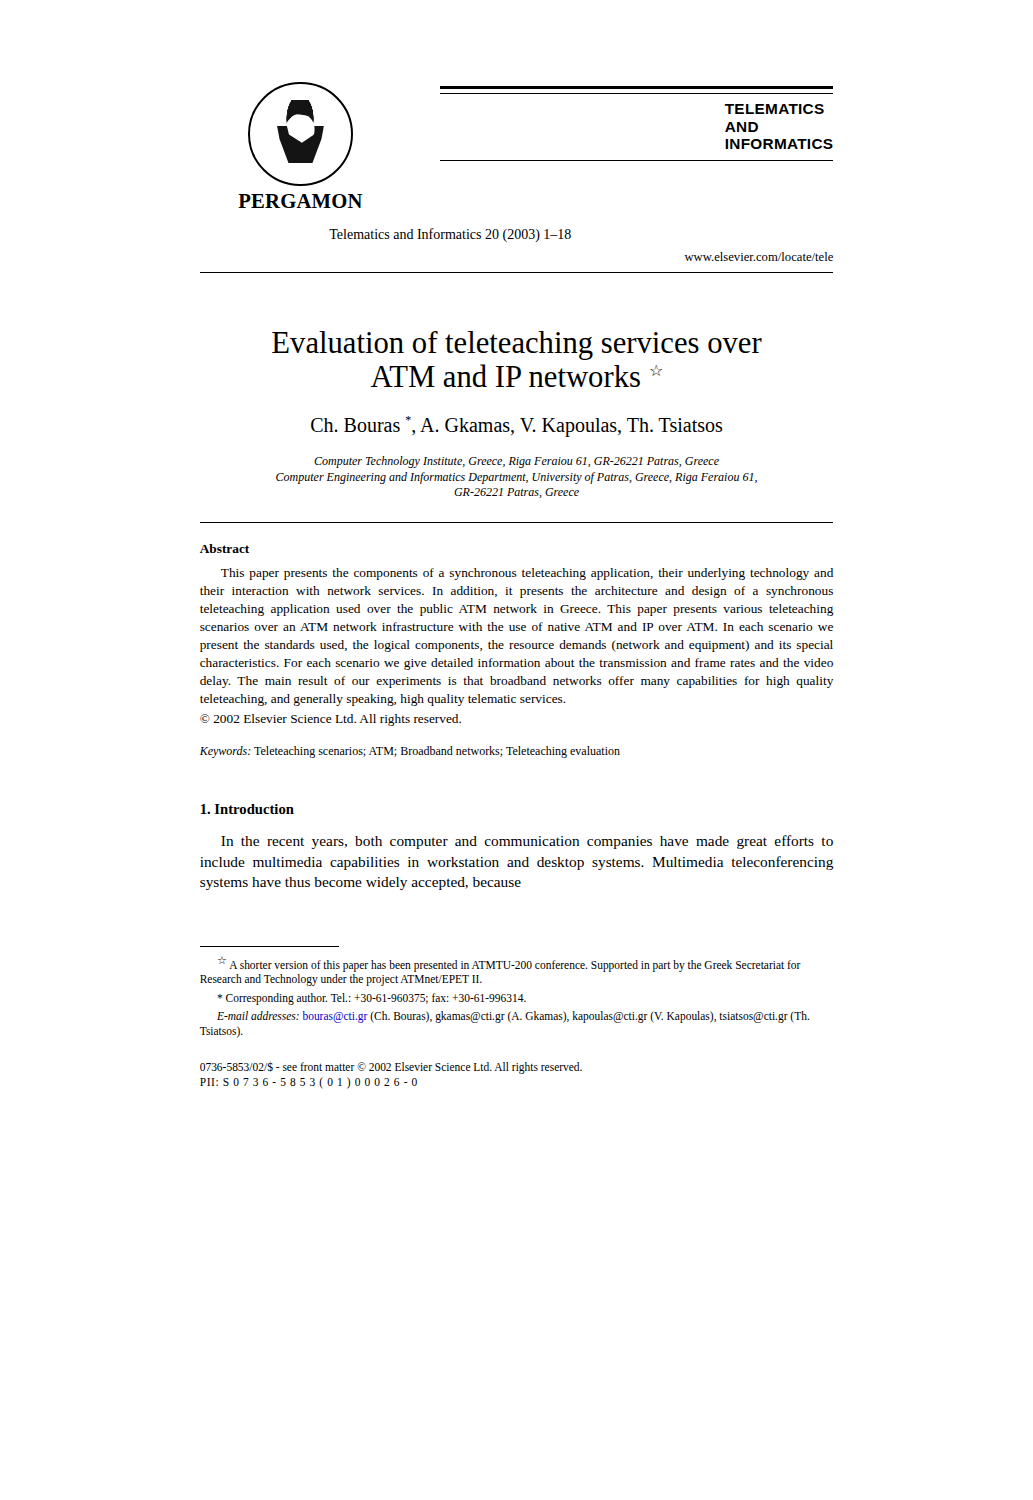PERGAMON
TELEMATICS
AND
INFORMATICS
Telematics and Informatics 20 (2003) 1–18
www.elsevier.com/locate/tele
Evaluation of teleteaching services over
ATM and IP networks ☆
Ch. Bouras *, A. Gkamas, V. Kapoulas, Th. Tsiatsos
Computer Technology Institute, Greece, Riga Feraiou 61, GR-26221 Patras, Greece
Computer Engineering and Informatics Department, University of Patras, Greece, Riga Feraiou 61,
GR-26221 Patras, Greece
Abstract
This paper presents the components of a synchronous teleteaching application, their underlying technology and their interaction with network services. In addition, it presents the architecture and design of a synchronous teleteaching application used over the public ATM network in Greece. This paper presents various teleteaching scenarios over an ATM network infrastructure with the use of native ATM and IP over ATM. In each scenario we present the standards used, the logical components, the resource demands (network and equipment) and its special characteristics. For each scenario we give detailed information about the transmission and frame rates and the video delay. The main result of our experiments is that broadband networks offer many capabilities for high quality teleteaching, and generally speaking, high quality telematic services.
© 2002 Elsevier Science Ltd. All rights reserved.
Keywords: Teleteaching scenarios; ATM; Broadband networks; Teleteaching evaluation
1. Introduction
In the recent years, both computer and communication companies have made great efforts to include multimedia capabilities in workstation and desktop systems. Multimedia teleconferencing systems have thus become widely accepted, because
☆ A shorter version of this paper has been presented in ATMTU-200 conference. Supported in part by the Greek Secretariat for Research and Technology under the project ATMnet/EPET II.
* Corresponding author. Tel.: +30-61-960375; fax: +30-61-996314.
E-mail addresses: bouras@cti.gr (Ch. Bouras), gkamas@cti.gr (A. Gkamas), kapoulas@cti.gr (V. Kapoulas), tsiatsos@cti.gr (Th. Tsiatsos).
0736-5853/02/$ - see front matter © 2002 Elsevier Science Ltd. All rights reserved.
PII: S 0 7 3 6 - 5 8 5 3 ( 0 1 ) 0 0 0 2 6 - 0